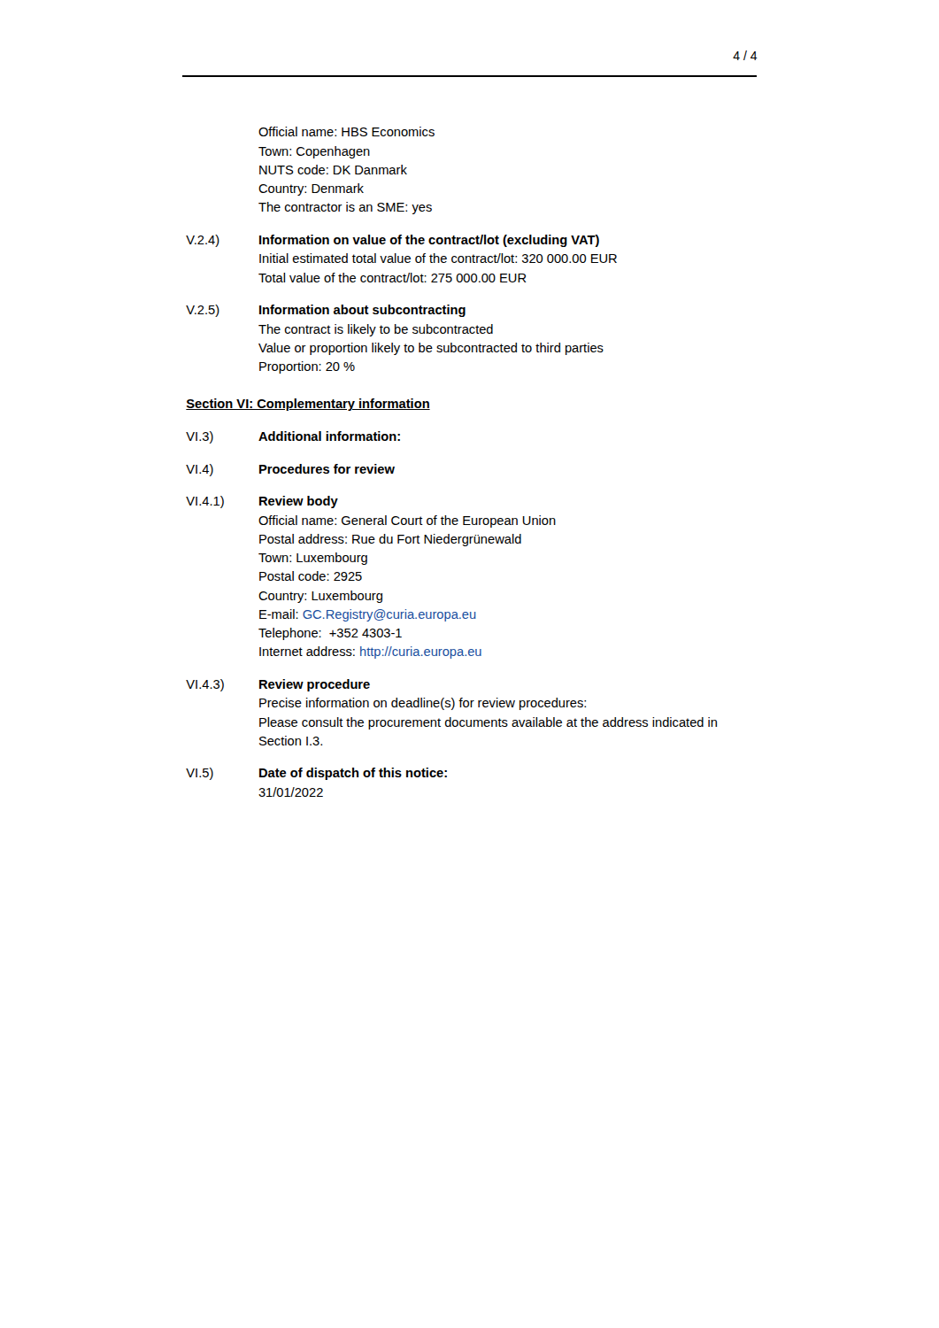4 / 4
Official name: HBS Economics
Town: Copenhagen
NUTS code: DK Danmark
Country: Denmark
The contractor is an SME: yes
V.2.4)
Information on value of the contract/lot (excluding VAT)
Initial estimated total value of the contract/lot: 320 000.00 EUR
Total value of the contract/lot: 275 000.00 EUR
V.2.5)
Information about subcontracting
The contract is likely to be subcontracted
Value or proportion likely to be subcontracted to third parties
Proportion: 20 %
Section VI: Complementary information
VI.3)
Additional information:
VI.4)
Procedures for review
VI.4.1)
Review body
Official name: General Court of the European Union
Postal address: Rue du Fort Niedergrünewald
Town: Luxembourg
Postal code: 2925
Country: Luxembourg
E-mail: GC.Registry@curia.europa.eu
Telephone: +352 4303-1
Internet address: http://curia.europa.eu
VI.4.3)
Review procedure
Precise information on deadline(s) for review procedures:
Please consult the procurement documents available at the address indicated in Section I.3.
VI.5)
Date of dispatch of this notice:
31/01/2022